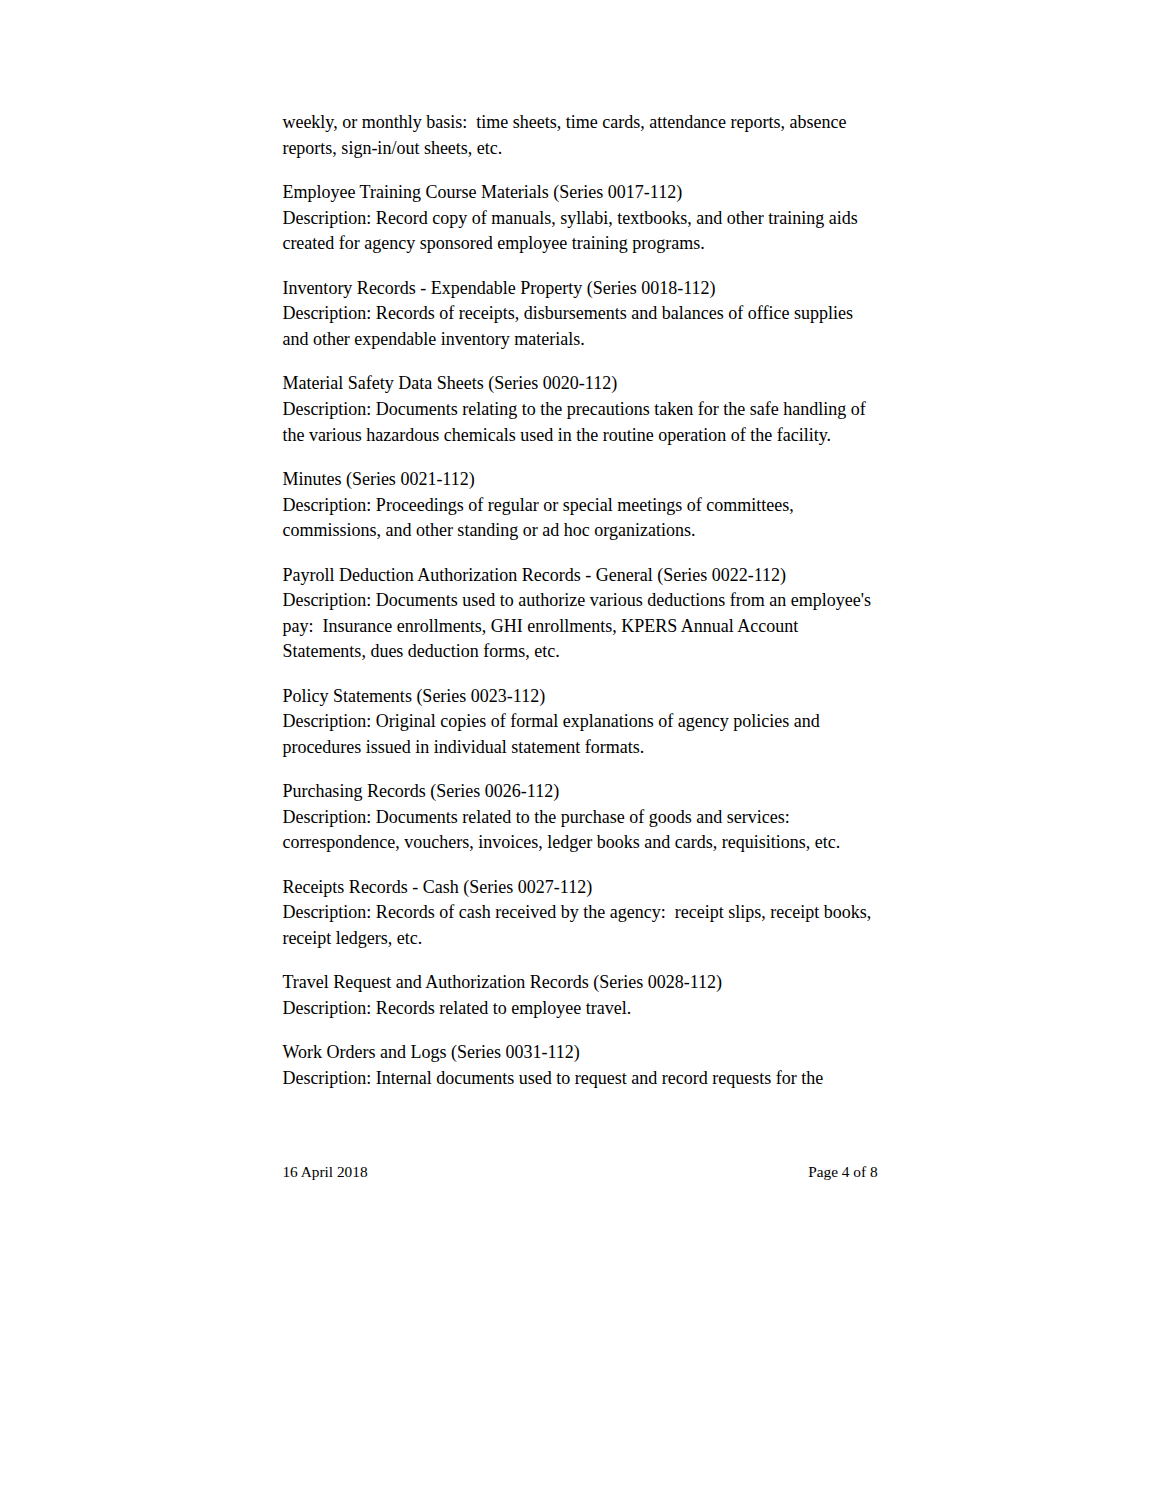weekly, or monthly basis: time sheets, time cards, attendance reports, absence reports, sign-in/out sheets, etc.
Employee Training Course Materials (Series 0017-112)
Description: Record copy of manuals, syllabi, textbooks, and other training aids created for agency sponsored employee training programs.
Inventory Records - Expendable Property (Series 0018-112)
Description: Records of receipts, disbursements and balances of office supplies and other expendable inventory materials.
Material Safety Data Sheets (Series 0020-112)
Description: Documents relating to the precautions taken for the safe handling of the various hazardous chemicals used in the routine operation of the facility.
Minutes (Series 0021-112)
Description: Proceedings of regular or special meetings of committees, commissions, and other standing or ad hoc organizations.
Payroll Deduction Authorization Records - General (Series 0022-112)
Description: Documents used to authorize various deductions from an employee's pay: Insurance enrollments, GHI enrollments, KPERS Annual Account Statements, dues deduction forms, etc.
Policy Statements (Series 0023-112)
Description: Original copies of formal explanations of agency policies and procedures issued in individual statement formats.
Purchasing Records (Series 0026-112)
Description: Documents related to the purchase of goods and services: correspondence, vouchers, invoices, ledger books and cards, requisitions, etc.
Receipts Records - Cash (Series 0027-112)
Description: Records of cash received by the agency: receipt slips, receipt books, receipt ledgers, etc.
Travel Request and Authorization Records (Series 0028-112)
Description: Records related to employee travel.
Work Orders and Logs (Series 0031-112)
Description: Internal documents used to request and record requests for the
16 April 2018 Page 4 of 8